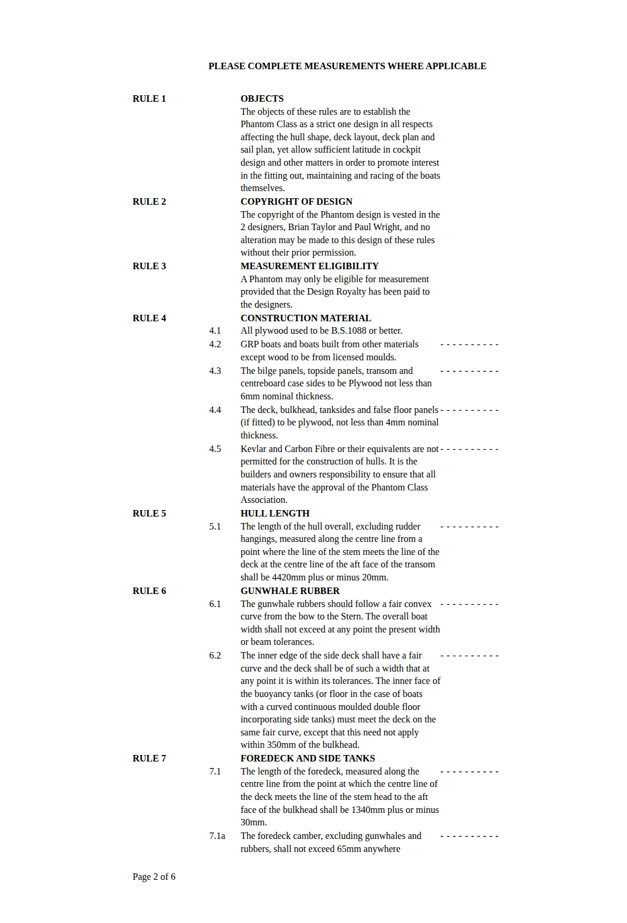PLEASE COMPLETE MEASUREMENTS WHERE APPLICABLE
| RULE 1 | | OBJECTS | |
| | | The objects of these rules are to establish the Phantom Class as a strict one design in all respects affecting the hull shape, deck layout, deck plan and sail plan, yet allow sufficient latitude in cockpit design and other matters in order to promote interest in the fitting out, maintaining and racing of the boats themselves. | |
| RULE 2 | | COPYRIGHT OF DESIGN | |
| | | The copyright of the Phantom design is vested in the 2 designers, Brian Taylor and Paul Wright, and no alteration may be made to this design of these rules without their prior permission. | |
| RULE 3 | | MEASUREMENT ELIGIBILITY | |
| | | A Phantom may only be eligible for measurement provided that the Design Royalty has been paid to the designers. | |
| RULE 4 | | CONSTRUCTION MATERIAL | |
| | 4.1 | All plywood used to be B.S.1088 or better. | |
| | 4.2 | GRP boats and boats built from other materials except wood to be from licensed moulds. | - - - - - - - - - - |
| | 4.3 | The bilge panels, topside panels, transom and centreboard case sides to be Plywood not less than 6mm nominal thickness. | - - - - - - - - - - |
| | 4.4 | The deck, bulkhead, tanksides and false floor panels (if fitted) to be plywood, not less than 4mm nominal thickness. | - - - - - - - - - - |
| | 4.5 | Kevlar and Carbon Fibre or their equivalents are not permitted for the construction of hulls. It is the builders and owners responsibility to ensure that all materials have the approval of the Phantom Class Association. | - - - - - - - - - - |
| RULE 5 | | HULL LENGTH | |
| | 5.1 | The length of the hull overall, excluding rudder hangings, measured along the centre line from a point where the line of the stem meets the line of the deck at the centre line of the aft face of the transom shall be 4420mm plus or minus 20mm. | - - - - - - - - - - |
| RULE 6 | | GUNWHALE RUBBER | |
| | 6.1 | The gunwhale rubbers should follow a fair convex curve from the bow to the Stern. The overall boat width shall not exceed at any point the present width or beam tolerances. | - - - - - - - - - - |
| | 6.2 | The inner edge of the side deck shall have a fair curve and the deck shall be of such a width that at any point it is within its tolerances. The inner face of the buoyancy tanks (or floor in the case of boats with a curved continuous moulded double floor incorporating side tanks) must meet the deck on the same fair curve, except that this need not apply within 350mm of the bulkhead. | - - - - - - - - - - |
| RULE 7 | | FOREDECK AND SIDE TANKS | |
| | 7.1 | The length of the foredeck, measured along the centre line from the point at which the centre line of the deck meets the line of the stem head to the aft face of the bulkhead shall be 1340mm plus or minus 30mm. | - - - - - - - - - - |
| | 7.1a | The foredeck camber, excluding gunwhales and rubbers, shall not exceed 65mm anywhere | - - - - - - - - - - |
Page 2 of 6